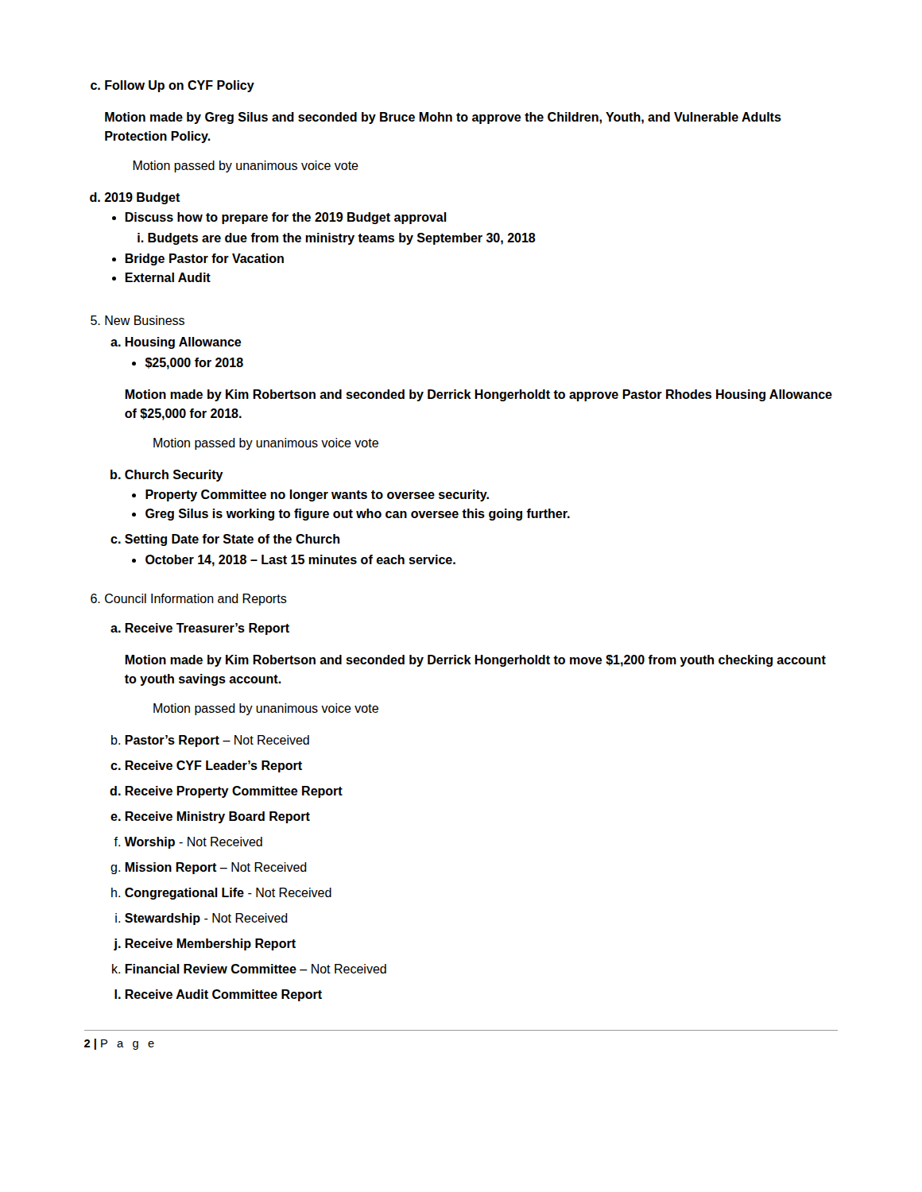Follow Up on CYF Policy
Motion made by Greg Silus and seconded by Bruce Mohn to approve the Children, Youth, and Vulnerable Adults Protection Policy.
Motion passed by unanimous voice vote
2019 Budget
Discuss how to prepare for the 2019 Budget approval
Budgets are due from the ministry teams by September 30, 2018
Bridge Pastor for Vacation
External Audit
New Business
Housing Allowance
$25,000 for 2018
Motion made by Kim Robertson and seconded by Derrick Hongerholdt to approve Pastor Rhodes Housing Allowance of $25,000 for 2018.
Motion passed by unanimous voice vote
Church Security
Property Committee no longer wants to oversee security.
Greg Silus is working to figure out who can oversee this going further.
Setting Date for State of the Church
October 14, 2018 – Last 15 minutes of each service.
Council Information and Reports
Receive Treasurer’s Report
Motion made by Kim Robertson and seconded by Derrick Hongerholdt to move $1,200 from youth checking account to youth savings account.
Motion passed by unanimous voice vote
Pastor’s Report – Not Received
Receive CYF Leader’s Report
Receive Property Committee Report
Receive Ministry Board Report
Worship - Not Received
Mission Report – Not Received
Congregational Life - Not Received
Stewardship - Not Received
Receive Membership Report
Financial Review Committee – Not Received
Receive Audit Committee Report
2 | P a g e